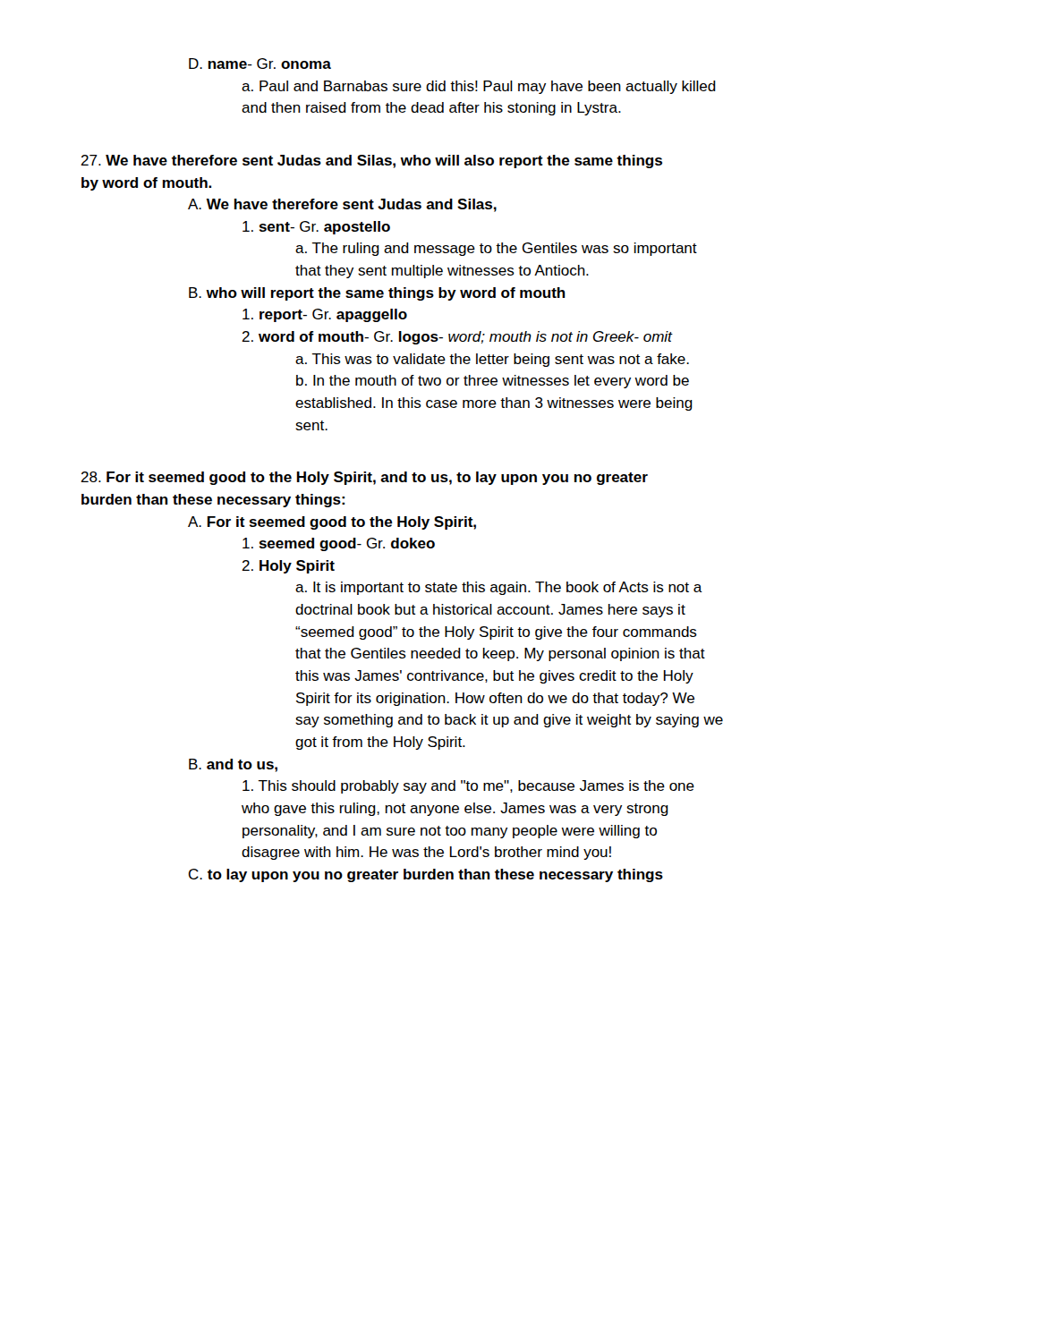D. name- Gr. onoma
a. Paul and Barnabas sure did this! Paul may have been actually killed
and then raised from the dead after his stoning in Lystra.
27. We have therefore sent Judas and Silas, who will also report the same things
by word of mouth.
A. We have therefore sent Judas and Silas,
1. sent- Gr. apostello
a. The ruling and message to the Gentiles was so important
that they sent multiple witnesses to Antioch.
B. who will report the same things by word of mouth
1. report- Gr. apaggello
2. word of mouth- Gr. logos- word; mouth is not in Greek- omit
a. This was to validate the letter being sent was not a fake.
b. In the mouth of two or three witnesses let every word be
established. In this case more than 3 witnesses were being
sent.
28. For it seemed good to the Holy Spirit, and to us, to lay upon you no greater
burden than these necessary things:
A. For it seemed good to the Holy Spirit,
1. seemed good- Gr. dokeo
2. Holy Spirit
a. It is important to state this again. The book of Acts is not a
doctrinal book but a historical account. James here says it
“seemed good” to the Holy Spirit to give the four commands
that the Gentiles needed to keep. My personal opinion is that
this was James' contrivance, but he gives credit to the Holy
Spirit for its origination. How often do we do that today? We
say something and to back it up and give it weight by saying we
got it from the Holy Spirit.
B. and to us,
1. This should probably say and "to me", because James is the one
who gave this ruling, not anyone else. James was a very strong
personality, and I am sure not too many people were willing to
disagree with him. He was the Lord's brother mind you!
C. to lay upon you no greater burden than these necessary things